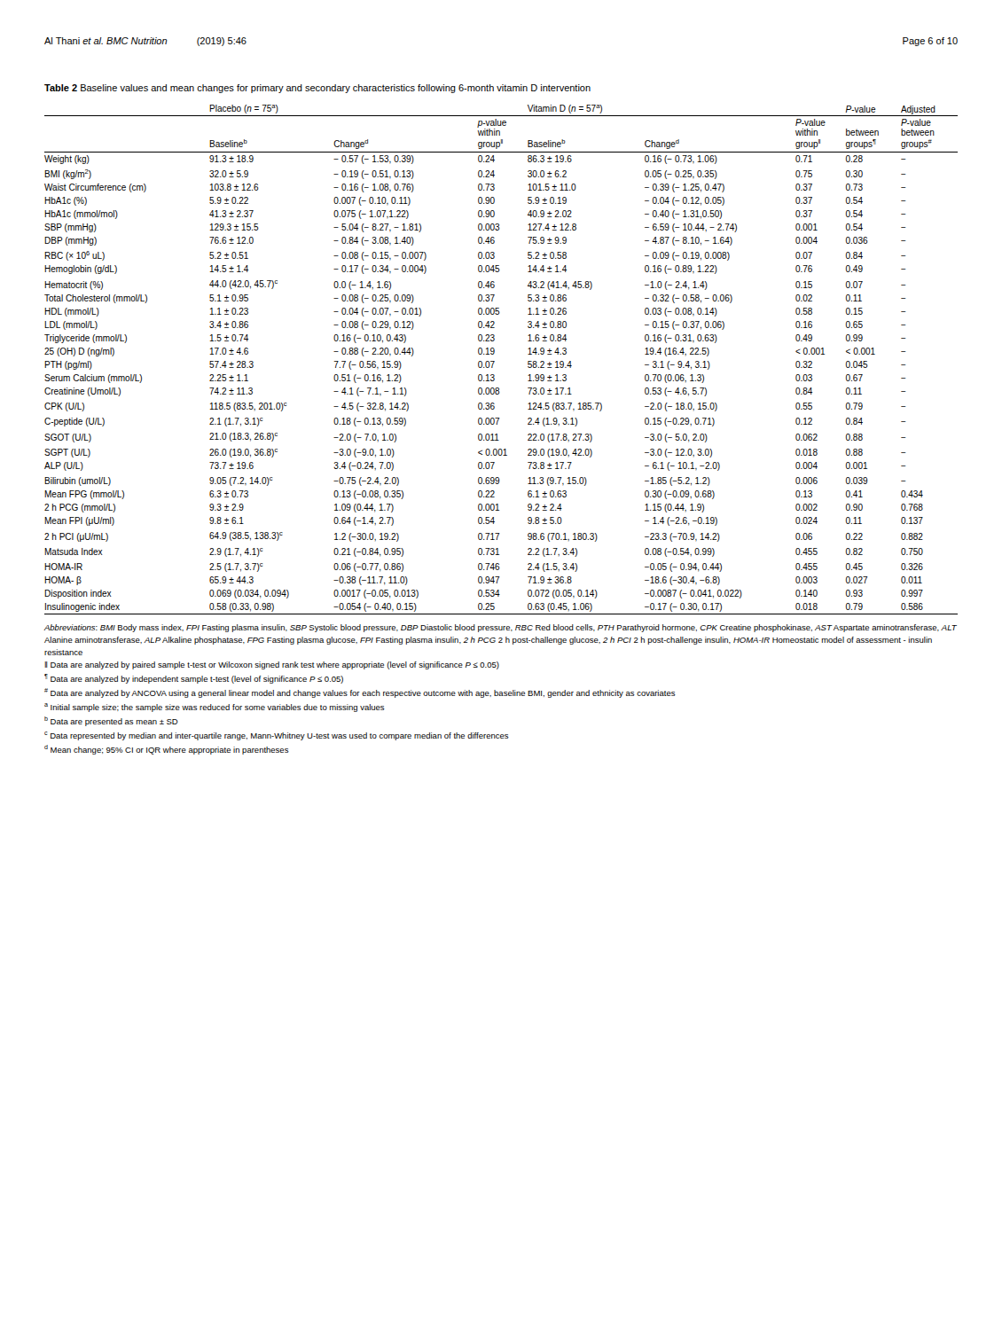Al Thani et al. BMC Nutrition (2019) 5:46
Page 6 of 10
Table 2 Baseline values and mean changes for primary and secondary characteristics following 6-month vitamin D intervention
| | Placebo ( n = 75 a ) | Vitamin D ( n = 57 a ) | P -value | Adjusted |
| --- | --- | --- | --- | --- |
| | Baseline b | Change d | p -value within group ‖ | Baseline b | Change d | P -value within group ‖ | between groups ¶ | P -value between groups # |
| Weight (kg) | 91.3 ± 18.9 | − 0.57 (− 1.53, 0.39) | 0.24 | 86.3 ± 19.6 | 0.16 (− 0.73, 1.06) | 0.71 | 0.28 | − |
| BMI (kg/m 2 ) | 32.0 ± 5.9 | − 0.19 (− 0.51, 0.13) | 0.24 | 30.0 ± 6.2 | 0.05 (− 0.25, 0.35) | 0.75 | 0.30 | − |
| Waist Circumference (cm) | 103.8 ± 12.6 | − 0.16 (− 1.08, 0.76) | 0.73 | 101.5 ± 11.0 | − 0.39 (− 1.25, 0.47) | 0.37 | 0.73 | − |
| HbA1c (%) | 5.9 ± 0.22 | 0.007 (− 0.10, 0.11) | 0.90 | 5.9 ± 0.19 | − 0.04 (− 0.12, 0.05) | 0.37 | 0.54 | − |
| HbA1c (mmol/mol) | 41.3 ± 2.37 | 0.075 (− 1.07,1.22) | 0.90 | 40.9 ± 2.02 | − 0.40 (− 1.31,0.50) | 0.37 | 0.54 | − |
| SBP (mmHg) | 129.3 ± 15.5 | − 5.04 (− 8.27, − 1.81) | 0.003 | 127.4 ± 12.8 | − 6.59 (− 10.44, − 2.74) | 0.001 | 0.54 | − |
| DBP (mmHg) | 76.6 ± 12.0 | − 0.84 (− 3.08, 1.40) | 0.46 | 75.9 ± 9.9 | − 4.87 (− 8.10, − 1.64) | 0.004 | 0.036 | − |
| RBC (× 10 6 uL) | 5.2 ± 0.51 | − 0.08 (− 0.15, − 0.007) | 0.03 | 5.2 ± 0.58 | − 0.09 (− 0.19, 0.008) | 0.07 | 0.84 | − |
| Hemoglobin (g/dL) | 14.5 ± 1.4 | − 0.17 (− 0.34, − 0.004) | 0.045 | 14.4 ± 1.4 | 0.16 (− 0.89, 1.22) | 0.76 | 0.49 | − |
| Hematocrit (%) | 44.0 (42.0, 45.7) c | 0.0 (− 1.4, 1.6) | 0.46 | 43.2 (41.4, 45.8) | −1.0 (− 2.4, 1.4) | 0.15 | 0.07 | − |
| Total Cholesterol (mmol/L) | 5.1 ± 0.95 | − 0.08 (− 0.25, 0.09) | 0.37 | 5.3 ± 0.86 | − 0.32 (− 0.58, − 0.06) | 0.02 | 0.11 | − |
| HDL (mmol/L) | 1.1 ± 0.23 | − 0.04 (− 0.07, − 0.01) | 0.005 | 1.1 ± 0.26 | 0.03 (− 0.08, 0.14) | 0.58 | 0.15 | − |
| LDL (mmol/L) | 3.4 ± 0.86 | − 0.08 (− 0.29, 0.12) | 0.42 | 3.4 ± 0.80 | − 0.15 (− 0.37, 0.06) | 0.16 | 0.65 | − |
| Triglyceride (mmol/L) | 1.5 ± 0.74 | 0.16 (− 0.10, 0.43) | 0.23 | 1.6 ± 0.84 | 0.16 (− 0.31, 0.63) | 0.49 | 0.99 | − |
| 25 (OH) D (ng/ml) | 17.0 ± 4.6 | − 0.88 (− 2.20, 0.44) | 0.19 | 14.9 ± 4.3 | 19.4 (16.4, 22.5) | < 0.001 | < 0.001 | − |
| PTH (pg/ml) | 57.4 ± 28.3 | 7.7 (− 0.56, 15.9) | 0.07 | 58.2 ± 19.4 | − 3.1 (− 9.4, 3.1) | 0.32 | 0.045 | − |
| Serum Calcium (mmol/L) | 2.25 ± 1.1 | 0.51 (− 0.16, 1.2) | 0.13 | 1.99 ± 1.3 | 0.70 (0.06, 1.3) | 0.03 | 0.67 | − |
| Creatinine (Umol/L) | 74.2 ± 11.3 | − 4.1 (− 7.1, − 1.1) | 0.008 | 73.0 ± 17.1 | 0.53 (− 4.6, 5.7) | 0.84 | 0.11 | − |
| CPK (U/L) | 118.5 (83.5, 201.0) c | − 4.5 (− 32.8, 14.2) | 0.36 | 124.5 (83.7, 185.7) | −2.0 (− 18.0, 15.0) | 0.55 | 0.79 | − |
| C-peptide (U/L) | 2.1 (1.7, 3.1) c | 0.18 (− 0.13, 0.59) | 0.007 | 2.4 (1.9, 3.1) | 0.15 (−0.29, 0.71) | 0.12 | 0.84 | − |
| SGOT (U/L) | 21.0 (18.3, 26.8) c | −2.0 (− 7.0, 1.0) | 0.011 | 22.0 (17.8, 27.3) | −3.0 (− 5.0, 2.0) | 0.062 | 0.88 | − |
| SGPT (U/L) | 26.0 (19.0, 36.8) c | −3.0 (−9.0, 1.0) | < 0.001 | 29.0 (19.0, 42.0) | −3.0 (− 12.0, 3.0) | 0.018 | 0.88 | − |
| ALP (U/L) | 73.7 ± 19.6 | 3.4 (−0.24, 7.0) | 0.07 | 73.8 ± 17.7 | − 6.1 (− 10.1, −2.0) | 0.004 | 0.001 | − |
| Bilirubin (umol/L) | 9.05 (7.2, 14.0) c | −0.75 (−2.4, 2.0) | 0.699 | 11.3 (9.7, 15.0) | −1.85 (−5.2, 1.2) | 0.006 | 0.039 | − |
| Mean FPG (mmol/L) | 6.3 ± 0.73 | 0.13 (−0.08, 0.35) | 0.22 | 6.1 ± 0.63 | 0.30 (−0.09, 0.68) | 0.13 | 0.41 | 0.434 |
| 2 h PCG (mmol/L) | 9.3 ± 2.9 | 1.09 (0.44, 1.7) | 0.001 | 9.2 ± 2.4 | 1.15 (0.44, 1.9) | 0.002 | 0.90 | 0.768 |
| Mean FPI (μU/ml) | 9.8 ± 6.1 | 0.64 (−1.4, 2.7) | 0.54 | 9.8 ± 5.0 | − 1.4 (−2.6, −0.19) | 0.024 | 0.11 | 0.137 |
| 2 h PCI (μU/mL) | 64.9 (38.5, 138.3) c | 1.2 (−30.0, 19.2) | 0.717 | 98.6 (70.1, 180.3) | −23.3 (−70.9, 14.2) | 0.06 | 0.22 | 0.882 |
| Matsuda Index | 2.9 (1.7, 4.1) c | 0.21 (−0.84, 0.95) | 0.731 | 2.2 (1.7, 3.4) | 0.08 (−0.54, 0.99) | 0.455 | 0.82 | 0.750 |
| HOMA-IR | 2.5 (1.7, 3.7) c | 0.06 (−0.77, 0.86) | 0.746 | 2.4 (1.5, 3.4) | −0.05 (− 0.94, 0.44) | 0.455 | 0.45 | 0.326 |
| HOMA- β | 65.9 ± 44.3 | −0.38 (−11.7, 11.0) | 0.947 | 71.9 ± 36.8 | −18.6 (−30.4, −6.8) | 0.003 | 0.027 | 0.011 |
| Disposition index | 0.069 (0.034, 0.094) | 0.0017 (−0.05, 0.013) | 0.534 | 0.072 (0.05, 0.14) | −0.0087 (− 0.041, 0.022) | 0.140 | 0.93 | 0.997 |
| Insulinogenic index | 0.58 (0.33, 0.98) | −0.054 (− 0.40, 0.15) | 0.25 | 0.63 (0.45, 1.06) | −0.17 (− 0.30, 0.17) | 0.018 | 0.79 | 0.586 |
Abbreviations: BMI Body mass index, FPI Fasting plasma insulin, SBP Systolic blood pressure, DBP Diastolic blood pressure, RBC Red blood cells, PTH Parathyroid hormone, CPK Creatine phosphokinase, AST Aspartate aminotransferase, ALT Alanine aminotransferase, ALP Alkaline phosphatase, FPG Fasting plasma glucose, FPI Fasting plasma insulin, 2 h PCG 2 h post-challenge glucose, 2 h PCI 2 h post-challenge insulin, HOMA-IR Homeostatic model of assessment - insulin resistance
‖ Data are analyzed by paired sample t-test or Wilcoxon signed rank test where appropriate (level of significance P ≤ 0.05)
¶ Data are analyzed by independent sample t-test (level of significance P ≤ 0.05)
# Data are analyzed by ANCOVA using a general linear model and change values for each respective outcome with age, baseline BMI, gender and ethnicity as covariates
a Initial sample size; the sample size was reduced for some variables due to missing values
b Data are presented as mean ± SD
c Data represented by median and inter-quartile range, Mann-Whitney U-test was used to compare median of the differences
d Mean change; 95% CI or IQR where appropriate in parentheses